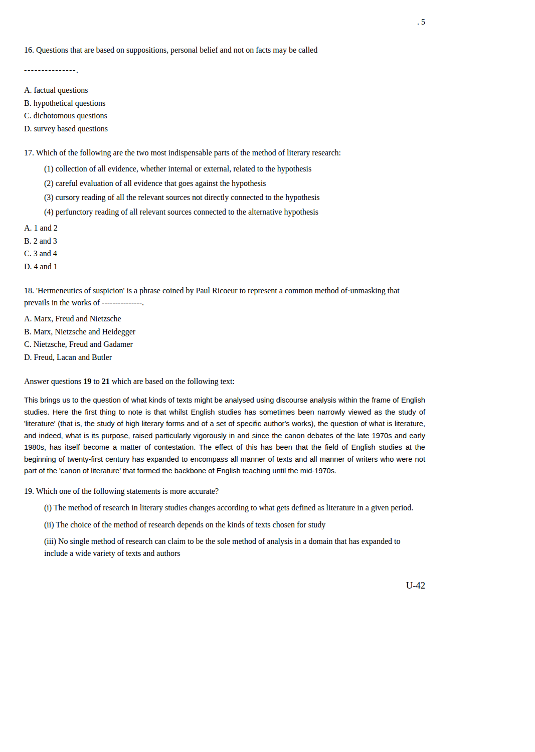. 5
16. Questions that are based on suppositions, personal belief and not on facts may be called
---------------.
A. factual questions
B. hypothetical questions
C. dichotomous questions
D. survey based questions
17. Which of the following are the two most indispensable parts of the method of literary research:
(1) collection of all evidence, whether internal or external, related to the hypothesis
(2) careful evaluation of all evidence that goes against the hypothesis
(3) cursory reading of all the relevant sources not directly connected to the hypothesis
(4) perfunctory reading of all relevant sources connected to the alternative hypothesis
A. 1 and 2
B. 2 and 3
C. 3 and 4
D. 4 and 1
18. 'Hermeneutics of suspicion' is a phrase coined by Paul Ricoeur to represent a common method of·unmasking that prevails in the works of ---------------.
A. Marx, Freud and Nietzsche
B. Marx, Nietzsche and Heidegger
C. Nietzsche, Freud and Gadamer
D. Freud, Lacan and Butler
Answer questions 19 to 21 which are based on the following text:
This brings us to the question of what kinds of texts might be analysed using discourse analysis within the frame of English studies. Here the first thing to note is that whilst English studies has sometimes been narrowly viewed as the study of 'literature' (that is, the study of high literary forms and of a set of specific author's works), the question of what is literature, and indeed, what is its purpose, raised particularly vigorously in and since the canon debates of the late 1970s and early 1980s, has itself become a matter of contestation. The effect of this has been that the field of English studies at the beginning of twenty-first century has expanded to encompass all manner of texts and all manner of writers who were not part of the 'canon of literature' that formed the backbone of English teaching until the mid-1970s.
19. Which one of the following statements is more accurate?
(i) The method of research in literary studies changes according to what gets defined as literature in a given period.
(ii) The choice of the method of research depends on the kinds of texts chosen for study
(iii) No single method of research can claim to be the sole method of analysis in a domain that has expanded to include a wide variety of texts and authors
U-42